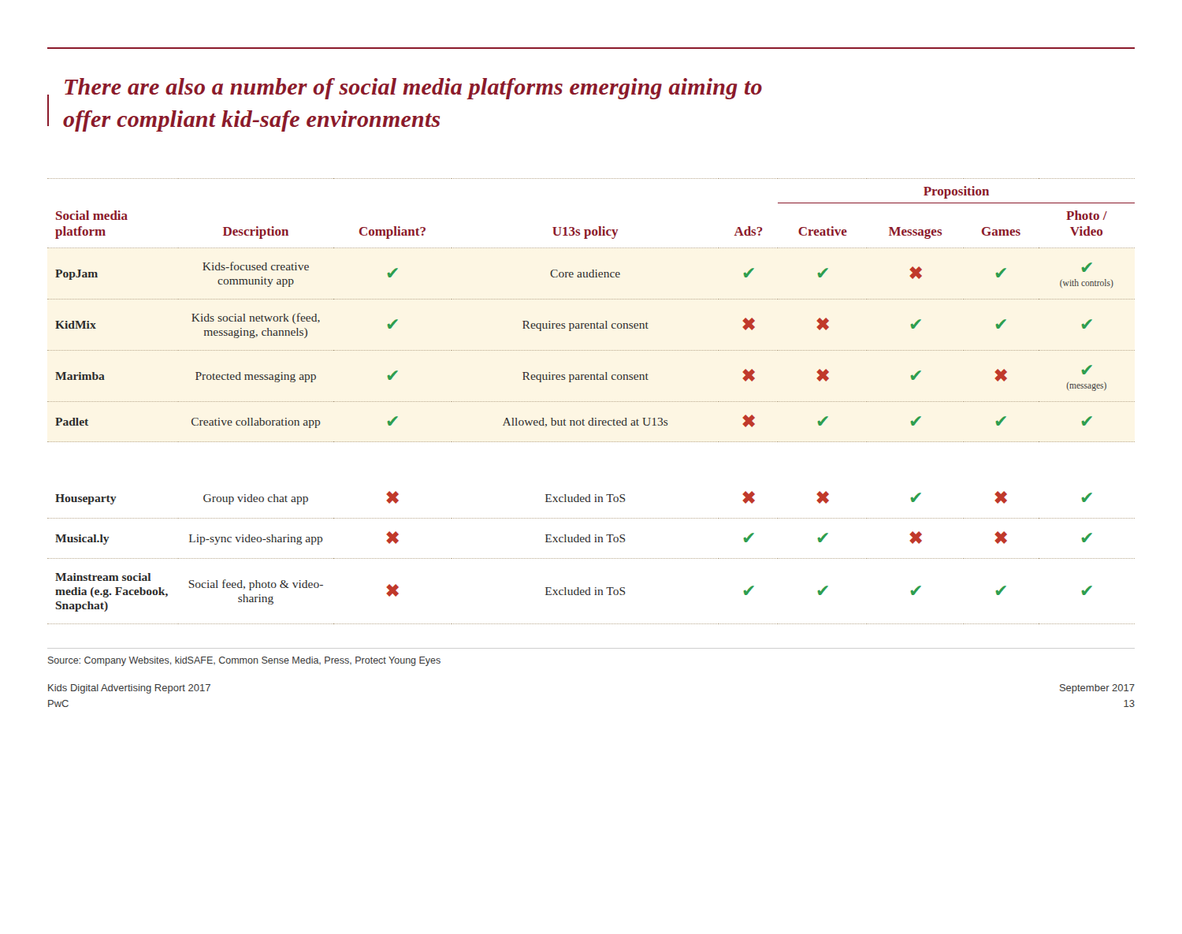There are also a number of social media platforms emerging aiming to
offer compliant kid-safe environments
| Social media platform | Description | Compliant? | U13s policy | Ads? | Proposition |
| --- | --- | --- | --- | --- | --- |
| Creative | Messages | Games | Photo / Video |
| PopJam | Kids-focused creative community app | ✔ | Core audience | ✔ | ✔ | ✖ | ✔ | ✔ (with controls) |
| KidMix | Kids social network (feed, messaging, channels) | ✔ | Requires parental consent | ✖ | ✖ | ✔ | ✔ | ✔ |
| Marimba | Protected messaging app | ✔ | Requires parental consent | ✖ | ✖ | ✔ | ✖ | ✔ (messages) |
| Padlet | Creative collaboration app | ✔ | Allowed, but not directed at U13s | ✖ | ✔ | ✔ | ✔ | ✔ |
| Houseparty | Group video chat app | ✖ | Excluded in ToS | ✖ | ✖ | ✔ | ✖ | ✔ |
| Musical.ly | Lip-sync video-sharing app | ✖ | Excluded in ToS | ✔ | ✔ | ✖ | ✖ | ✔ |
| Mainstream social media (e.g. Facebook, Snapchat) | Social feed, photo & video-sharing | ✖ | Excluded in ToS | ✔ | ✔ | ✔ | ✔ | ✔ |
Source: Company Websites, kidSAFE, Common Sense Media, Press, Protect Young Eyes
Kids Digital Advertising Report 2017
PwC
September 2017
13